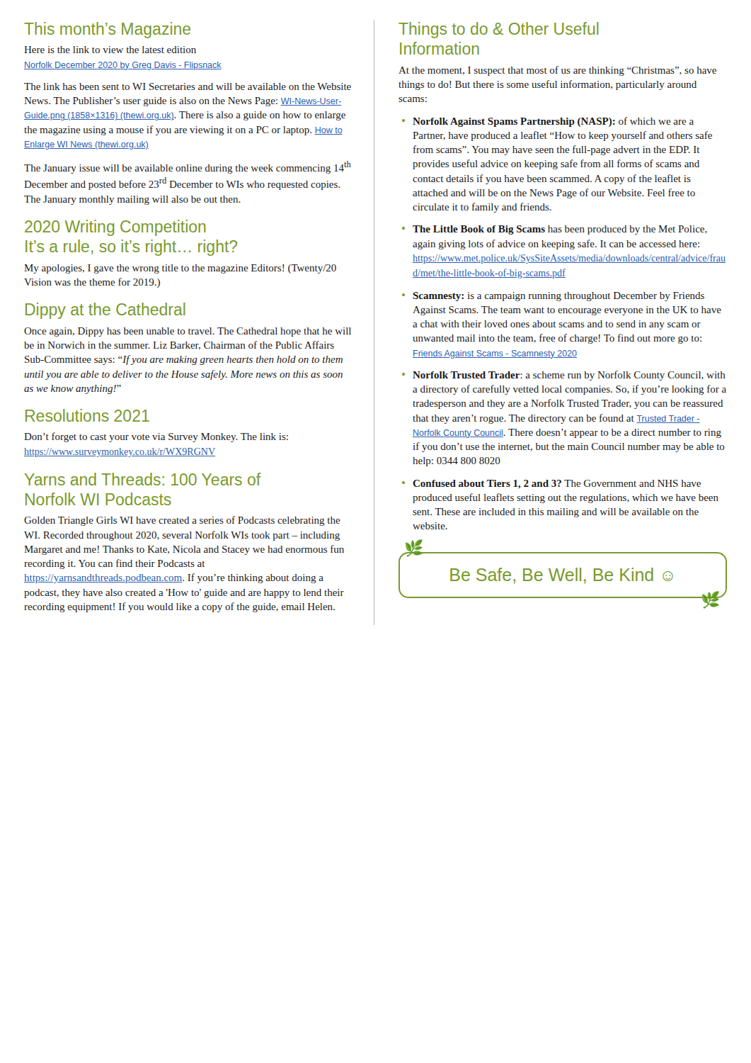This month’s Magazine
Here is the link to view the latest edition
Norfolk December 2020 by Greg Davis - Flipsnack
The link has been sent to WI Secretaries and will be available on the Website News. The Publisher’s user guide is also on the News Page: WI-News-User-Guide.png (1858×1316) (thewi.org.uk). There is also a guide on how to enlarge the magazine using a mouse if you are viewing it on a PC or laptop. How to Enlarge WI News (thewi.org.uk)
The January issue will be available online during the week commencing 14th December and posted before 23rd December to WIs who requested copies. The January monthly mailing will also be out then.
2020 Writing Competition
It’s a rule, so it’s right… right?
My apologies, I gave the wrong title to the magazine Editors! (Twenty/20 Vision was the theme for 2019.)
Dippy at the Cathedral
Once again, Dippy has been unable to travel. The Cathedral hope that he will be in Norwich in the summer. Liz Barker, Chairman of the Public Affairs Sub-Committee says: “If you are making green hearts then hold on to them until you are able to deliver to the House safely. More news on this as soon as we know anything!”
Resolutions 2021
Don’t forget to cast your vote via Survey Monkey. The link is:
https://www.surveymonkey.co.uk/r/WX9RGNV
Yarns and Threads: 100 Years of
Norfolk WI Podcasts
Golden Triangle Girls WI have created a series of Podcasts celebrating the WI. Recorded throughout 2020, several Norfolk WIs took part – including Margaret and me! Thanks to Kate, Nicola and Stacey we had enormous fun recording it. You can find their Podcasts at https://yarnsandthreads.podbean.com. If you’re thinking about doing a podcast, they have also created a 'How to' guide and are happy to lend their recording equipment! If you would like a copy of the guide, email Helen.
Things to do & Other Useful
Information
At the moment, I suspect that most of us are thinking “Christmas”, so have things to do! But there is some useful information, particularly around scams:
Norfolk Against Spams Partnership (NASP): of which we are a Partner, have produced a leaflet “How to keep yourself and others safe from scams”. You may have seen the full-page advert in the EDP. It provides useful advice on keeping safe from all forms of scams and contact details if you have been scammed. A copy of the leaflet is attached and will be on the News Page of our Website. Feel free to circulate it to family and friends.
The Little Book of Big Scams has been produced by the Met Police, again giving lots of advice on keeping safe. It can be accessed here:
https://www.met.police.uk/SysSiteAssets/media/downloads/central/advice/fraud/met/the-little-book-of-big-scams.pdf
Scamnesty: is a campaign running throughout December by Friends Against Scams. The team want to encourage everyone in the UK to have a chat with their loved ones about scams and to send in any scam or unwanted mail into the team, free of charge! To find out more go to: Friends Against Scams - Scamnesty 2020
Norfolk Trusted Trader: a scheme run by Norfolk County Council, with a directory of carefully vetted local companies. So, if you’re looking for a tradesperson and they are a Norfolk Trusted Trader, you can be reassured that they aren’t rogue. The directory can be found at Trusted Trader - Norfolk County Council. There doesn’t appear to be a direct number to ring if you don’t use the internet, but the main Council number may be able to help: 0344 800 8020
Confused about Tiers 1, 2 and 3? The Government and NHS have produced useful leaflets setting out the regulations, which we have been sent. These are included in this mailing and will be available on the website.
🌿 Be Safe, Be Well, Be Kind ☺ 🌿